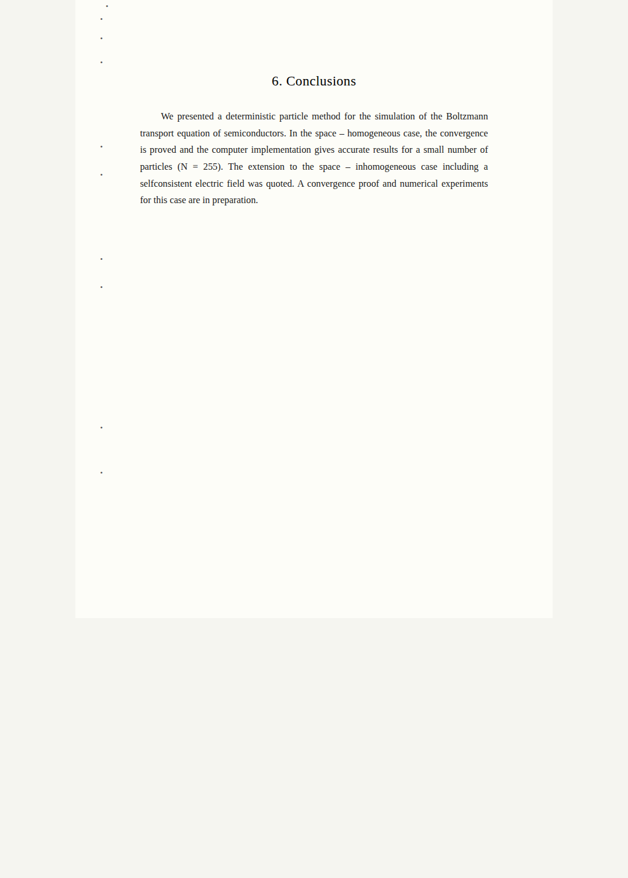• • • • • • • • • •
6. Conclusions
We presented a deterministic particle method for the simulation of the Boltzmann transport equation of semiconductors. In the space – homogeneous case, the convergence is proved and the computer implementation gives accurate results for a small number of particles (N = 255). The extension to the space – inhomogeneous case including a selfconsistent electric field was quoted. A convergence proof and numerical experiments for this case are in preparation.